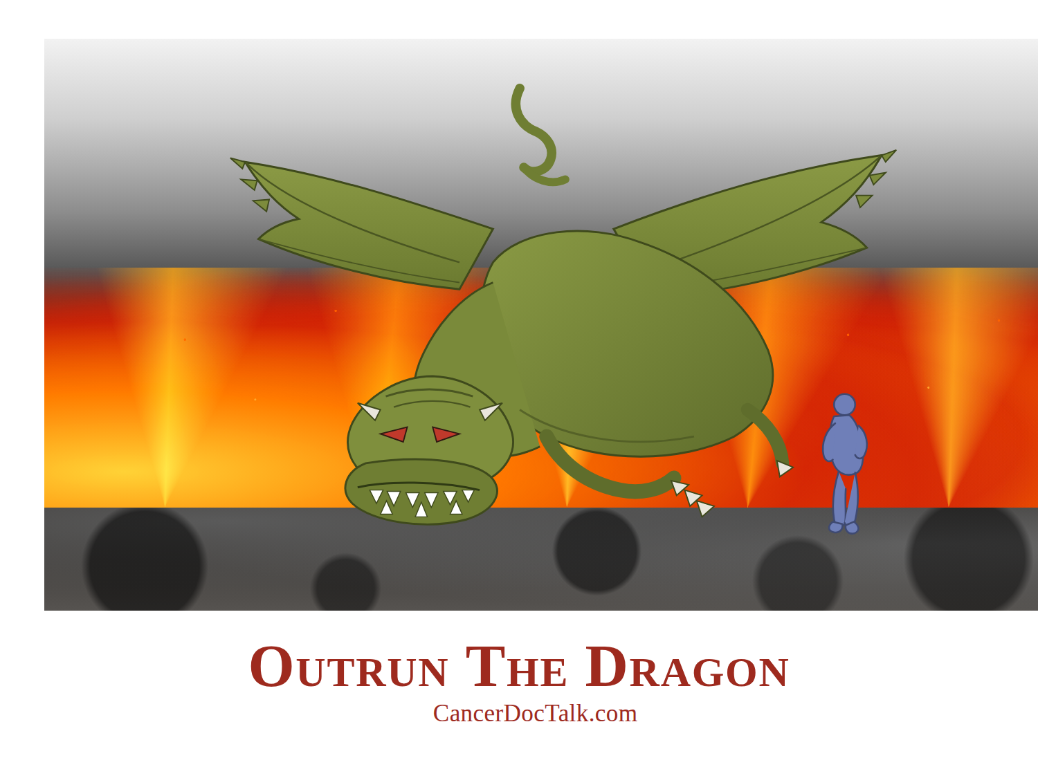Outrun The Dragon
CancerDocTalk.com